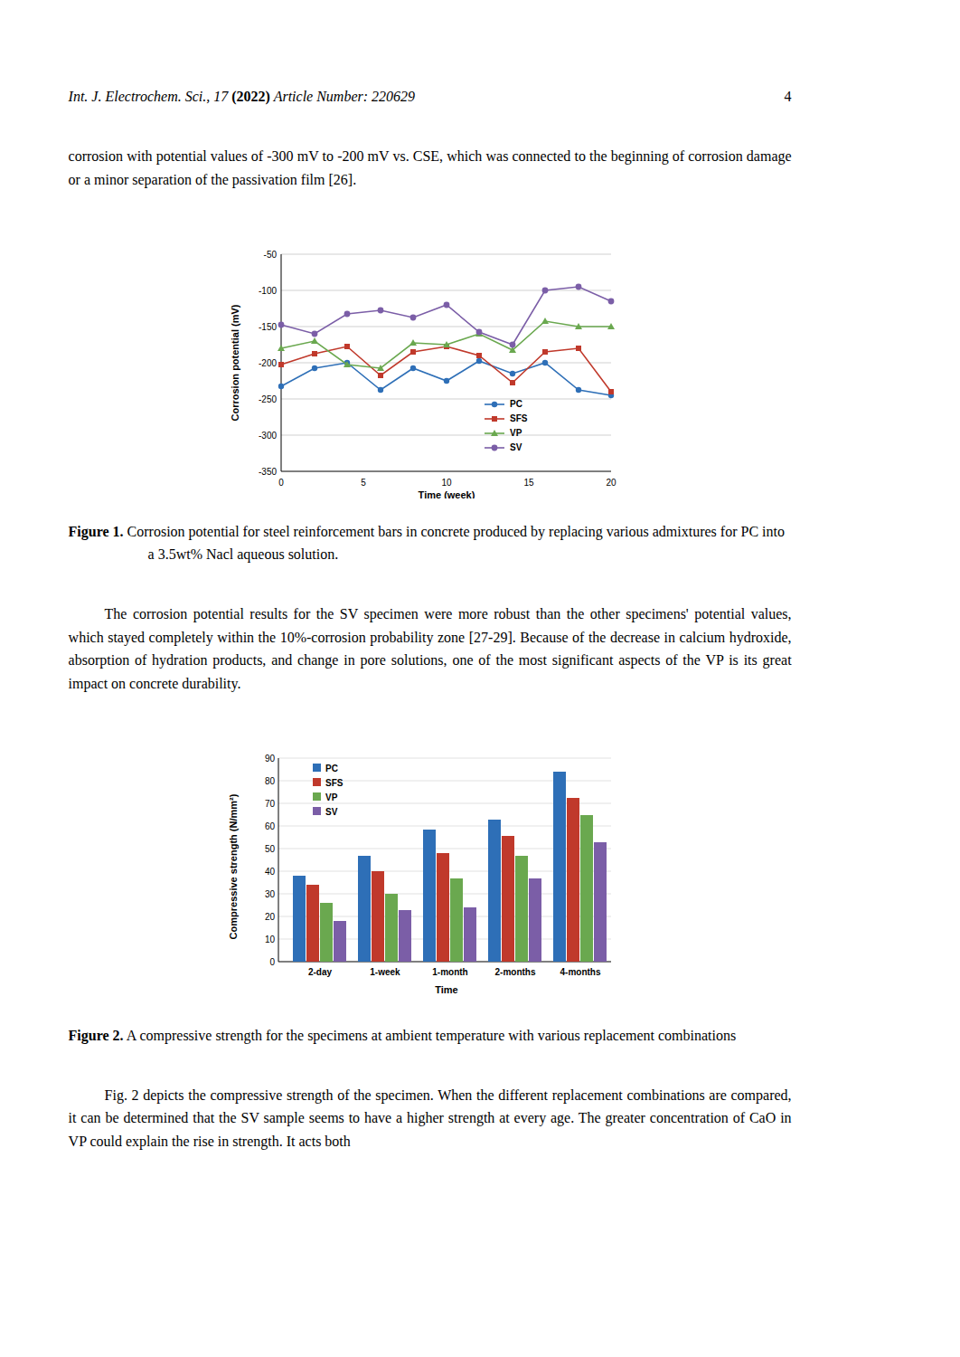Int. J. Electrochem. Sci., 17 (2022) Article Number: 220629 4
corrosion with potential values of -300 mV to -200 mV vs. CSE, which was connected to the beginning of corrosion damage or a minor separation of the passivation film [26].
Corrosion potential (mV) -50 -100 -150 -200 -250 -300 -350 0 5 10 15 20 Time (week) PC SFS VP SV
Figure 1. Corrosion potential for steel reinforcement bars in concrete produced by replacing various admixtures for PC into a 3.5wt% Nacl aqueous solution.
The corrosion potential results for the SV specimen were more robust than the other specimens' potential values, which stayed completely within the 10%-corrosion probability zone [27-29]. Because of the decrease in calcium hydroxide, absorption of hydration products, and change in pore solutions, one of the most significant aspects of the VP is its great impact on concrete durability.
Compressive strength (N/mm²) 90 80 70 60 50 40 30 20 10 0 Group 1: 2-day PC 38, SFS 34, VP 26, SV 18 2-day 1-week 1-month 2-months 4-months Time PC SFS VP SV
Figure 2. A compressive strength for the specimens at ambient temperature with various replacement combinations
Fig. 2 depicts the compressive strength of the specimen. When the different replacement combinations are compared, it can be determined that the SV sample seems to have a higher strength at every age. The greater concentration of CaO in VP could explain the rise in strength. It acts both